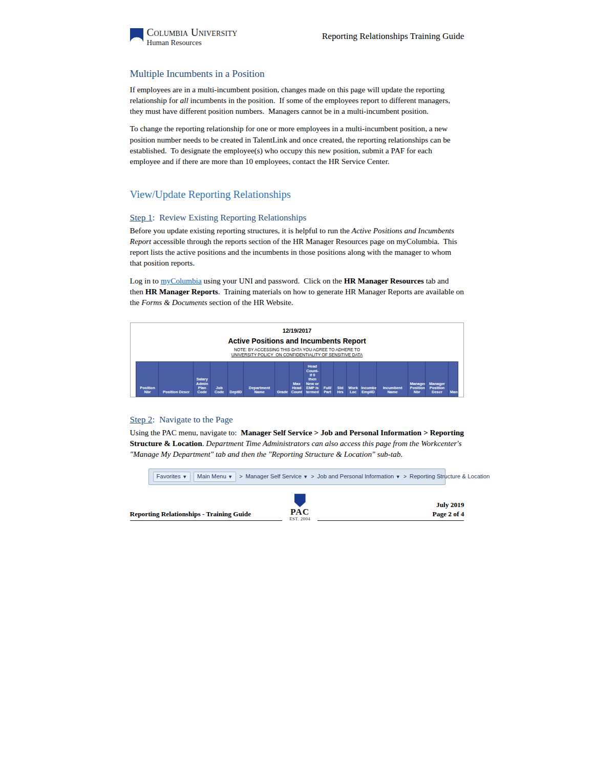Columbia University
Human Resources
Reporting Relationships Training Guide
Multiple Incumbents in a Position
If employees are in a multi-incumbent position, changes made on this page will update the reporting relationship for all incumbents in the position. If some of the employees report to different managers, they must have different position numbers. Managers cannot be in a multi-incumbent position.
To change the reporting relationship for one or more employees in a multi-incumbent position, a new position number needs to be created in TalentLink and once created, the reporting relationships can be established. To designate the employee(s) who occupy this new position, submit a PAF for each employee and if there are more than 10 employees, contact the HR Service Center.
View/Update Reporting Relationships
Step 1: Review Existing Reporting Relationships
Before you update existing reporting structures, it is helpful to run the Active Positions and Incumbents Report accessible through the reports section of the HR Manager Resources page on myColumbia. This report lists the active positions and the incumbents in those positions along with the manager to whom that position reports.
Log in to myColumbia using your UNI and password. Click on the HR Manager Resources tab and then HR Manager Reports. Training materials on how to generate HR Manager Reports are available on the Forms & Documents section of the HR Website.
12/19/2017
Active Positions and Incumbents Report
NOTE: BY ACCESSING THIS DATA YOU AGREE TO ADHERE TO
UNIVERSITY POLICY ON CONFIDENTIALITY OF SENSITIVE DATA
| Position Nbr | Position Descr | Salary Admin Plan Code | Job Code | DeptID | Department Name | Grade | Max Head Count | Head Count- if 0 then New or EMP is termed | Full/ Part | Std Hrs | Work Loc | Incumbent EmplID | Incumbent Name | Manager Position Nbr | Manager Position Descr | Man |
Step 2: Navigate to the Page
Using the PAC menu, navigate to: Manager Self Service > Job and Personal Information > Reporting Structure & Location. Department Time Administrators can also access this page from the Workcenter's "Manage My Department" tab and then the "Reporting Structure & Location" sub-tab.
Favorites ▼ Main Menu ▼ > Manager Self Service ▼ > Job and Personal Information ▼ > Reporting Structure & Location
Reporting Relationships - Training Guide
PAC
EST. 2004
July 2019 Page 2 of 4